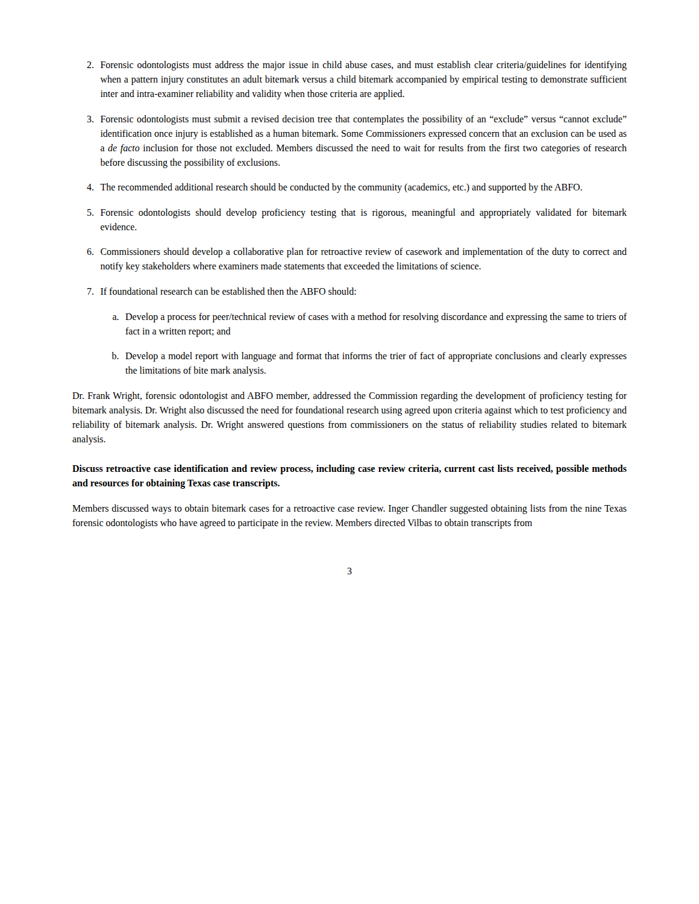Forensic odontologists must address the major issue in child abuse cases, and must establish clear criteria/guidelines for identifying when a pattern injury constitutes an adult bitemark versus a child bitemark accompanied by empirical testing to demonstrate sufficient inter and intra-examiner reliability and validity when those criteria are applied.
Forensic odontologists must submit a revised decision tree that contemplates the possibility of an “exclude” versus “cannot exclude” identification once injury is established as a human bitemark. Some Commissioners expressed concern that an exclusion can be used as a de facto inclusion for those not excluded. Members discussed the need to wait for results from the first two categories of research before discussing the possibility of exclusions.
The recommended additional research should be conducted by the community (academics, etc.) and supported by the ABFO.
Forensic odontologists should develop proficiency testing that is rigorous, meaningful and appropriately validated for bitemark evidence.
Commissioners should develop a collaborative plan for retroactive review of casework and implementation of the duty to correct and notify key stakeholders where examiners made statements that exceeded the limitations of science.
If foundational research can be established then the ABFO should:
Develop a process for peer/technical review of cases with a method for resolving discordance and expressing the same to triers of fact in a written report; and
Develop a model report with language and format that informs the trier of fact of appropriate conclusions and clearly expresses the limitations of bite mark analysis.
Dr. Frank Wright, forensic odontologist and ABFO member, addressed the Commission regarding the development of proficiency testing for bitemark analysis. Dr. Wright also discussed the need for foundational research using agreed upon criteria against which to test proficiency and reliability of bitemark analysis. Dr. Wright answered questions from commissioners on the status of reliability studies related to bitemark analysis.
Discuss retroactive case identification and review process, including case review criteria, current cast lists received, possible methods and resources for obtaining Texas case transcripts.
Members discussed ways to obtain bitemark cases for a retroactive case review. Inger Chandler suggested obtaining lists from the nine Texas forensic odontologists who have agreed to participate in the review. Members directed Vilbas to obtain transcripts from
3